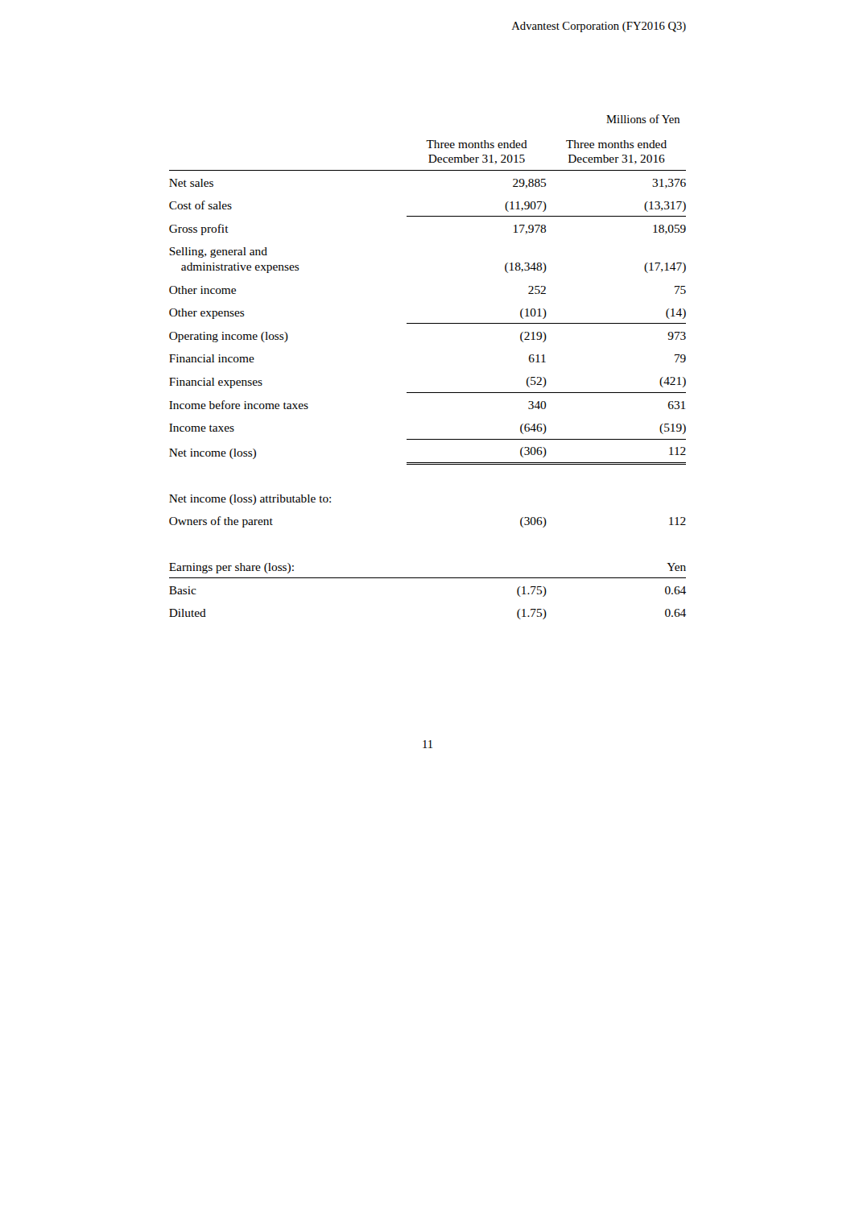Advantest Corporation (FY2016 Q3)
Millions of Yen
| | Three months ended December 31, 2015 | Three months ended December 31, 2016 |
| --- | --- | --- |
| Net sales | 29,885 | 31,376 |
| Cost of sales | (11,907) | (13,317) |
| Gross profit | 17,978 | 18,059 |
| Selling, general and administrative expenses | (18,348) | (17,147) |
| Other income | 252 | 75 |
| Other expenses | (101) | (14) |
| Operating income (loss) | (219) | 973 |
| Financial income | 611 | 79 |
| Financial expenses | (52) | (421) |
| Income before income taxes | 340 | 631 |
| Income taxes | (646) | (519) |
| Net income (loss) | (306) | 112 |
| Net income (loss) attributable to: | | |
| Owners of the parent | (306) | 112 |
| Earnings per share (loss): | | Yen |
| Basic | (1.75) | 0.64 |
| Diluted | (1.75) | 0.64 |
11